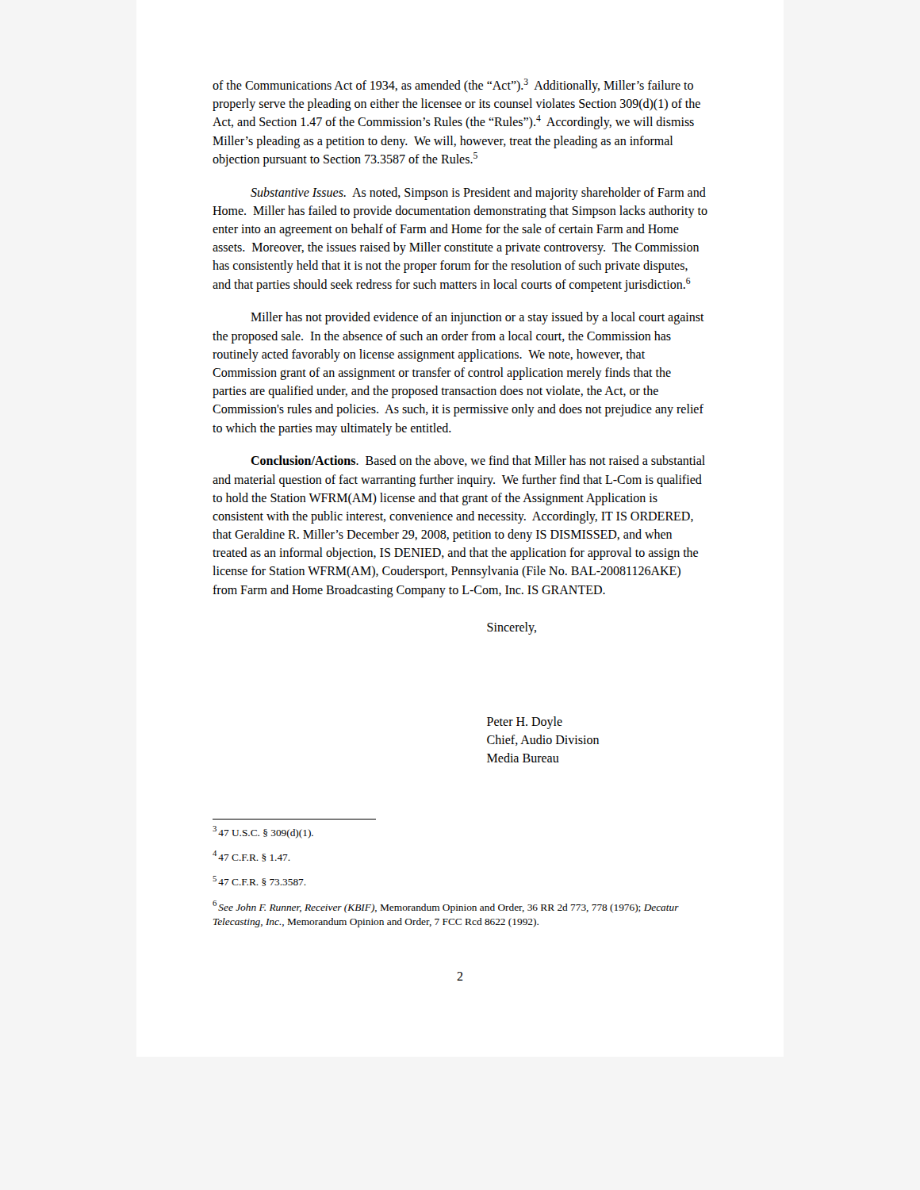of the Communications Act of 1934, as amended (the “Act”).3 Additionally, Miller’s failure to properly serve the pleading on either the licensee or its counsel violates Section 309(d)(1) of the Act, and Section 1.47 of the Commission’s Rules (the “Rules”).4 Accordingly, we will dismiss Miller’s pleading as a petition to deny. We will, however, treat the pleading as an informal objection pursuant to Section 73.3587 of the Rules.5
Substantive Issues. As noted, Simpson is President and majority shareholder of Farm and Home. Miller has failed to provide documentation demonstrating that Simpson lacks authority to enter into an agreement on behalf of Farm and Home for the sale of certain Farm and Home assets. Moreover, the issues raised by Miller constitute a private controversy. The Commission has consistently held that it is not the proper forum for the resolution of such private disputes, and that parties should seek redress for such matters in local courts of competent jurisdiction.6
Miller has not provided evidence of an injunction or a stay issued by a local court against the proposed sale. In the absence of such an order from a local court, the Commission has routinely acted favorably on license assignment applications. We note, however, that Commission grant of an assignment or transfer of control application merely finds that the parties are qualified under, and the proposed transaction does not violate, the Act, or the Commission's rules and policies. As such, it is permissive only and does not prejudice any relief to which the parties may ultimately be entitled.
Conclusion/Actions. Based on the above, we find that Miller has not raised a substantial and material question of fact warranting further inquiry. We further find that L-Com is qualified to hold the Station WFRM(AM) license and that grant of the Assignment Application is consistent with the public interest, convenience and necessity. Accordingly, IT IS ORDERED, that Geraldine R. Miller’s December 29, 2008, petition to deny IS DISMISSED, and when treated as an informal objection, IS DENIED, and that the application for approval to assign the license for Station WFRM(AM), Coudersport, Pennsylvania (File No. BAL-20081126AKE) from Farm and Home Broadcasting Company to L-Com, Inc. IS GRANTED.
Sincerely,
Peter H. Doyle
Chief, Audio Division
Media Bureau
347 U.S.C. § 309(d)(1).
447 C.F.R. § 1.47.
547 C.F.R. § 73.3587.
6 See John F. Runner, Receiver (KBIF), Memorandum Opinion and Order, 36 RR 2d 773, 778 (1976); Decatur Telecasting, Inc., Memorandum Opinion and Order, 7 FCC Rcd 8622 (1992).
2